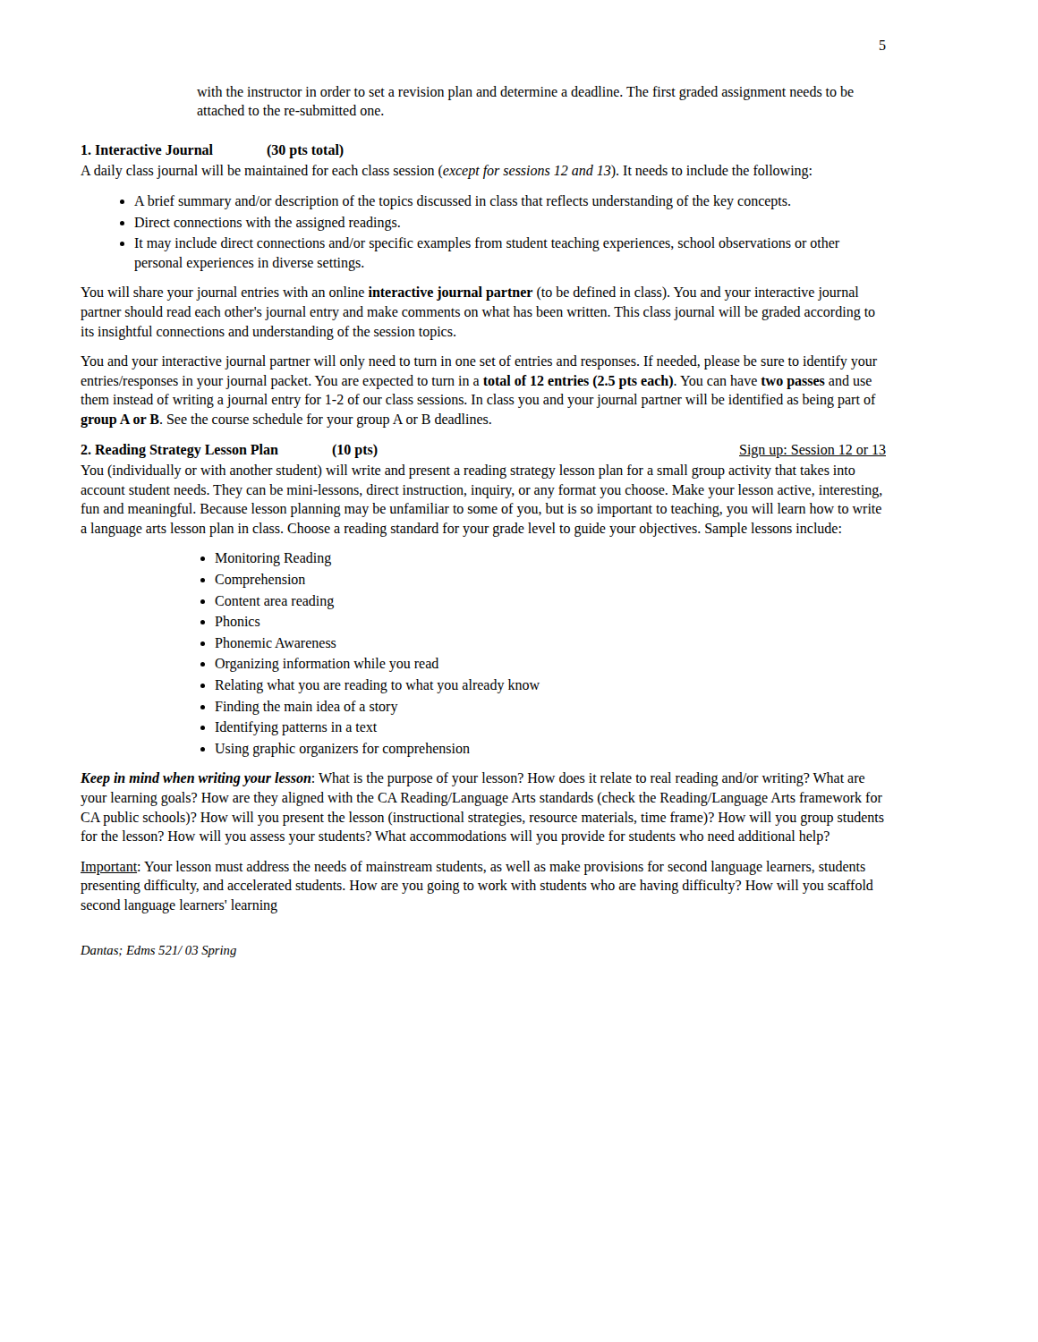5
with the instructor in order to set a revision plan and determine a deadline. The first graded assignment needs to be attached to the re-submitted one.
1. Interactive Journal(30 pts total)
A daily class journal will be maintained for each class session (except for sessions 12 and 13). It needs to include the following:
A brief summary and/or description of the topics discussed in class that reflects understanding of the key concepts.
Direct connections with the assigned readings.
It may include direct connections and/or specific examples from student teaching experiences, school observations or other personal experiences in diverse settings.
You will share your journal entries with an online interactive journal partner (to be defined in class). You and your interactive journal partner should read each other's journal entry and make comments on what has been written. This class journal will be graded according to its insightful connections and understanding of the session topics.
You and your interactive journal partner will only need to turn in one set of entries and responses. If needed, please be sure to identify your entries/responses in your journal packet. You are expected to turn in a total of 12 entries (2.5 pts each). You can have two passes and use them instead of writing a journal entry for 1-2 of our class sessions. In class you and your journal partner will be identified as being part of group A or B. See the course schedule for your group A or B deadlines.
2. Reading Strategy Lesson Plan(10 pts) Sign up: Session 12 or 13
You (individually or with another student) will write and present a reading strategy lesson plan for a small group activity that takes into account student needs. They can be mini-lessons, direct instruction, inquiry, or any format you choose. Make your lesson active, interesting, fun and meaningful. Because lesson planning may be unfamiliar to some of you, but is so important to teaching, you will learn how to write a language arts lesson plan in class. Choose a reading standard for your grade level to guide your objectives. Sample lessons include:
Monitoring Reading
Comprehension
Content area reading
Phonics
Phonemic Awareness
Organizing information while you read
Relating what you are reading to what you already know
Finding the main idea of a story
Identifying patterns in a text
Using graphic organizers for comprehension
Keep in mind when writing your lesson: What is the purpose of your lesson? How does it relate to real reading and/or writing? What are your learning goals? How are they aligned with the CA Reading/Language Arts standards (check the Reading/Language Arts framework for CA public schools)? How will you present the lesson (instructional strategies, resource materials, time frame)? How will you group students for the lesson? How will you assess your students? What accommodations will you provide for students who need additional help?
Important: Your lesson must address the needs of mainstream students, as well as make provisions for second language learners, students presenting difficulty, and accelerated students. How are you going to work with students who are having difficulty? How will you scaffold second language learners' learning
Dantas; Edms 521/ 03 Spring